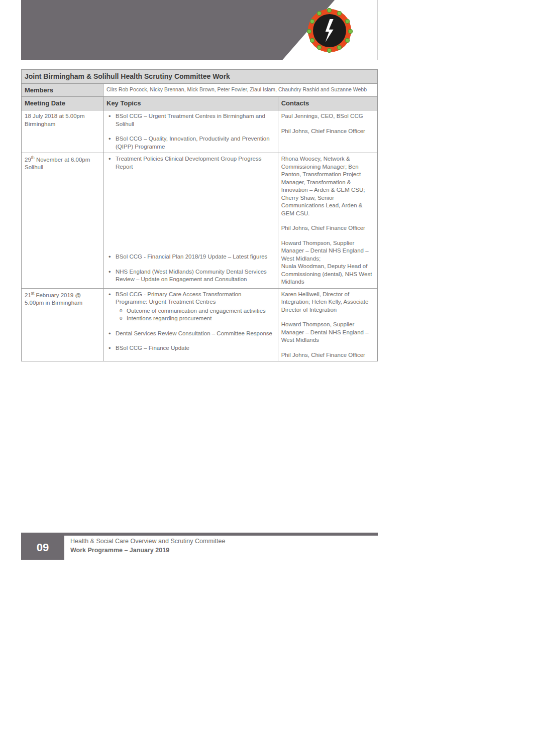| Joint Birmingham & Solihull Health Scrutiny Committee Work |
| Members | Cllrs Rob Pocock, Nicky Brennan, Mick Brown, Peter Fowler, Ziaul Islam, Chauhdry Rashid and Suzanne Webb |
| Meeting Date | Key Topics | Contacts |
| 18 July 2018 at 5.00pm Birmingham | BSol CCG – Urgent Treatment Centres in Birmingham and Solihull BSol CCG – Quality, Innovation, Productivity and Prevention (QIPP) Programme | Paul Jennings, CEO, BSol CCG Phil Johns, Chief Finance Officer |
| 29 th November at 6.00pm Solihull | Treatment Policies Clinical Development Group Progress Report BSol CCG - Financial Plan 2018/19 Update – Latest figures NHS England (West Midlands) Community Dental Services Review – Update on Engagement and Consultation | Rhona Woosey, Network & Commissioning Manager; Ben Panton, Transformation Project Manager, Transformation & Innovation – Arden & GEM CSU; Cherry Shaw, Senior Communications Lead, Arden & GEM CSU. Phil Johns, Chief Finance Officer Howard Thompson, Supplier Manager – Dental NHS England – West Midlands; Nuala Woodman, Deputy Head of Commissioning (dental), NHS West Midlands |
| 21 st February 2019 @ 5.00pm in Birmingham | BSol CCG - Primary Care Access Transformation Programme: Urgent Treatment Centres Outcome of communication and engagement activities Intentions regarding procurement Dental Services Review Consultation – Committee Response BSol CCG – Finance Update | Karen Helliwell, Director of Integration; Helen Kelly, Associate Director of Integration Howard Thompson, Supplier Manager – Dental NHS England – West Midlands Phil Johns, Chief Finance Officer |
09
Health & Social Care Overview and Scrutiny Committee
Work Programme – January 2019